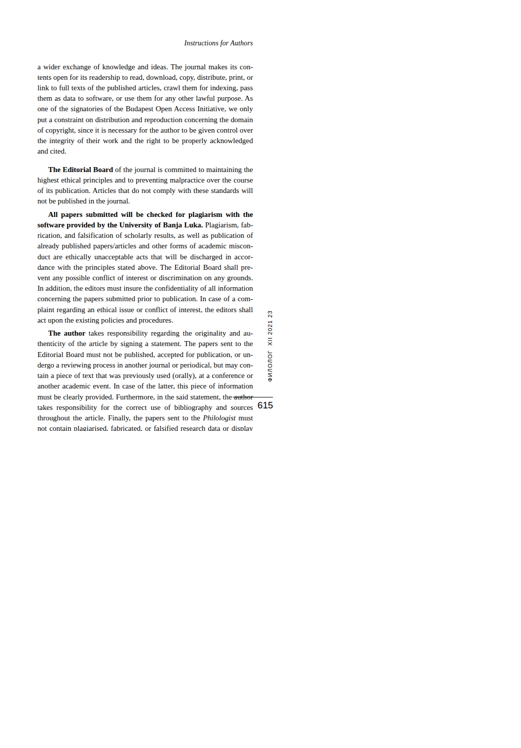Instructions for Authors
a wider exchange of knowledge and ideas. The journal makes its contents open for its readership to read, download, copy, distribute, print, or link to full texts of the published articles, crawl them for indexing, pass them as data to software, or use them for any other lawful purpose. As one of the signatories of the Budapest Open Access Initiative, we only put a constraint on distribution and reproduction concerning the domain of copyright, since it is necessary for the author to be given control over the integrity of their work and the right to be properly acknowledged and cited.
The Editorial Board of the journal is committed to maintaining the highest ethical principles and to preventing malpractice over the course of its publication. Articles that do not comply with these standards will not be published in the journal.
All papers submitted will be checked for plagiarism with the software provided by the University of Banja Luka. Plagiarism, fabrication, and falsification of scholarly results, as well as publication of already published papers/articles and other forms of academic misconduct are ethically unacceptable acts that will be discharged in accordance with the principles stated above. The Editorial Board shall prevent any possible conflict of interest or discrimination on any grounds. In addition, the editors must insure the confidentiality of all information concerning the papers submitted prior to publication. In case of a complaint regarding an ethical issue or conflict of interest, the editors shall act upon the existing policies and procedures.
The author takes responsibility regarding the originality and authenticity of the article by signing a statement. The papers sent to the Editorial Board must not be published, accepted for publication, or undergo a reviewing process in another journal or periodical, but may contain a piece of text that was previously used (orally), at a conference or another academic event. In case of the latter, this piece of information must be clearly provided. Furthermore, in the said statement, the author takes responsibility for the correct use of bibliography and sources throughout the article. Finally, the papers sent to the Philologist must not contain plagiarised, fabricated, or falsified research data or display any ethically unacceptable action or procedure.
Immediately after the paper submission, and prior to the commencement of the reviewing procedure, the author must sign a statement, which will be sent to them either by the Editorial Board Secretary or the Editor-in-chief. The author will state that they agree with the open access policy, which is supported by the
ФИЛОЛОГ XII 2021 23
615